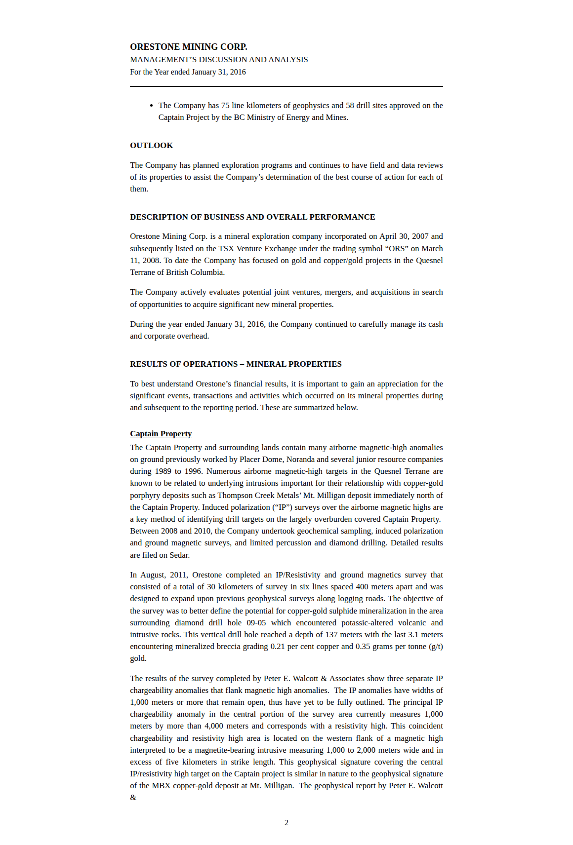ORESTONE MINING CORP.
MANAGEMENT’S DISCUSSION AND ANALYSIS
For the Year ended January 31, 2016
The Company has 75 line kilometers of geophysics and 58 drill sites approved on the Captain Project by the BC Ministry of Energy and Mines.
OUTLOOK
The Company has planned exploration programs and continues to have field and data reviews of its properties to assist the Company’s determination of the best course of action for each of them.
DESCRIPTION OF BUSINESS AND OVERALL PERFORMANCE
Orestone Mining Corp. is a mineral exploration company incorporated on April 30, 2007 and subsequently listed on the TSX Venture Exchange under the trading symbol “ORS” on March 11, 2008. To date the Company has focused on gold and copper/gold projects in the Quesnel Terrane of British Columbia.
The Company actively evaluates potential joint ventures, mergers, and acquisitions in search of opportunities to acquire significant new mineral properties.
During the year ended January 31, 2016, the Company continued to carefully manage its cash and corporate overhead.
RESULTS OF OPERATIONS – MINERAL PROPERTIES
To best understand Orestone’s financial results, it is important to gain an appreciation for the significant events, transactions and activities which occurred on its mineral properties during and subsequent to the reporting period. These are summarized below.
Captain Property
The Captain Property and surrounding lands contain many airborne magnetic-high anomalies on ground previously worked by Placer Dome, Noranda and several junior resource companies during 1989 to 1996. Numerous airborne magnetic-high targets in the Quesnel Terrane are known to be related to underlying intrusions important for their relationship with copper-gold porphyry deposits such as Thompson Creek Metals’ Mt. Milligan deposit immediately north of the Captain Property. Induced polarization (“IP”) surveys over the airborne magnetic highs are a key method of identifying drill targets on the largely overburden covered Captain Property. Between 2008 and 2010, the Company undertook geochemical sampling, induced polarization and ground magnetic surveys, and limited percussion and diamond drilling. Detailed results are filed on Sedar.
In August, 2011, Orestone completed an IP/Resistivity and ground magnetics survey that consisted of a total of 30 kilometers of survey in six lines spaced 400 meters apart and was designed to expand upon previous geophysical surveys along logging roads. The objective of the survey was to better define the potential for copper-gold sulphide mineralization in the area surrounding diamond drill hole 09-05 which encountered potassic-altered volcanic and intrusive rocks. This vertical drill hole reached a depth of 137 meters with the last 3.1 meters encountering mineralized breccia grading 0.21 per cent copper and 0.35 grams per tonne (g/t) gold.
The results of the survey completed by Peter E. Walcott & Associates show three separate IP chargeability anomalies that flank magnetic high anomalies. The IP anomalies have widths of 1,000 meters or more that remain open, thus have yet to be fully outlined. The principal IP chargeability anomaly in the central portion of the survey area currently measures 1,000 meters by more than 4,000 meters and corresponds with a resistivity high. This coincident chargeability and resistivity high area is located on the western flank of a magnetic high interpreted to be a magnetite-bearing intrusive measuring 1,000 to 2,000 meters wide and in excess of five kilometers in strike length. This geophysical signature covering the central IP/resistivity high target on the Captain project is similar in nature to the geophysical signature of the MBX copper-gold deposit at Mt. Milligan. The geophysical report by Peter E. Walcott &
2